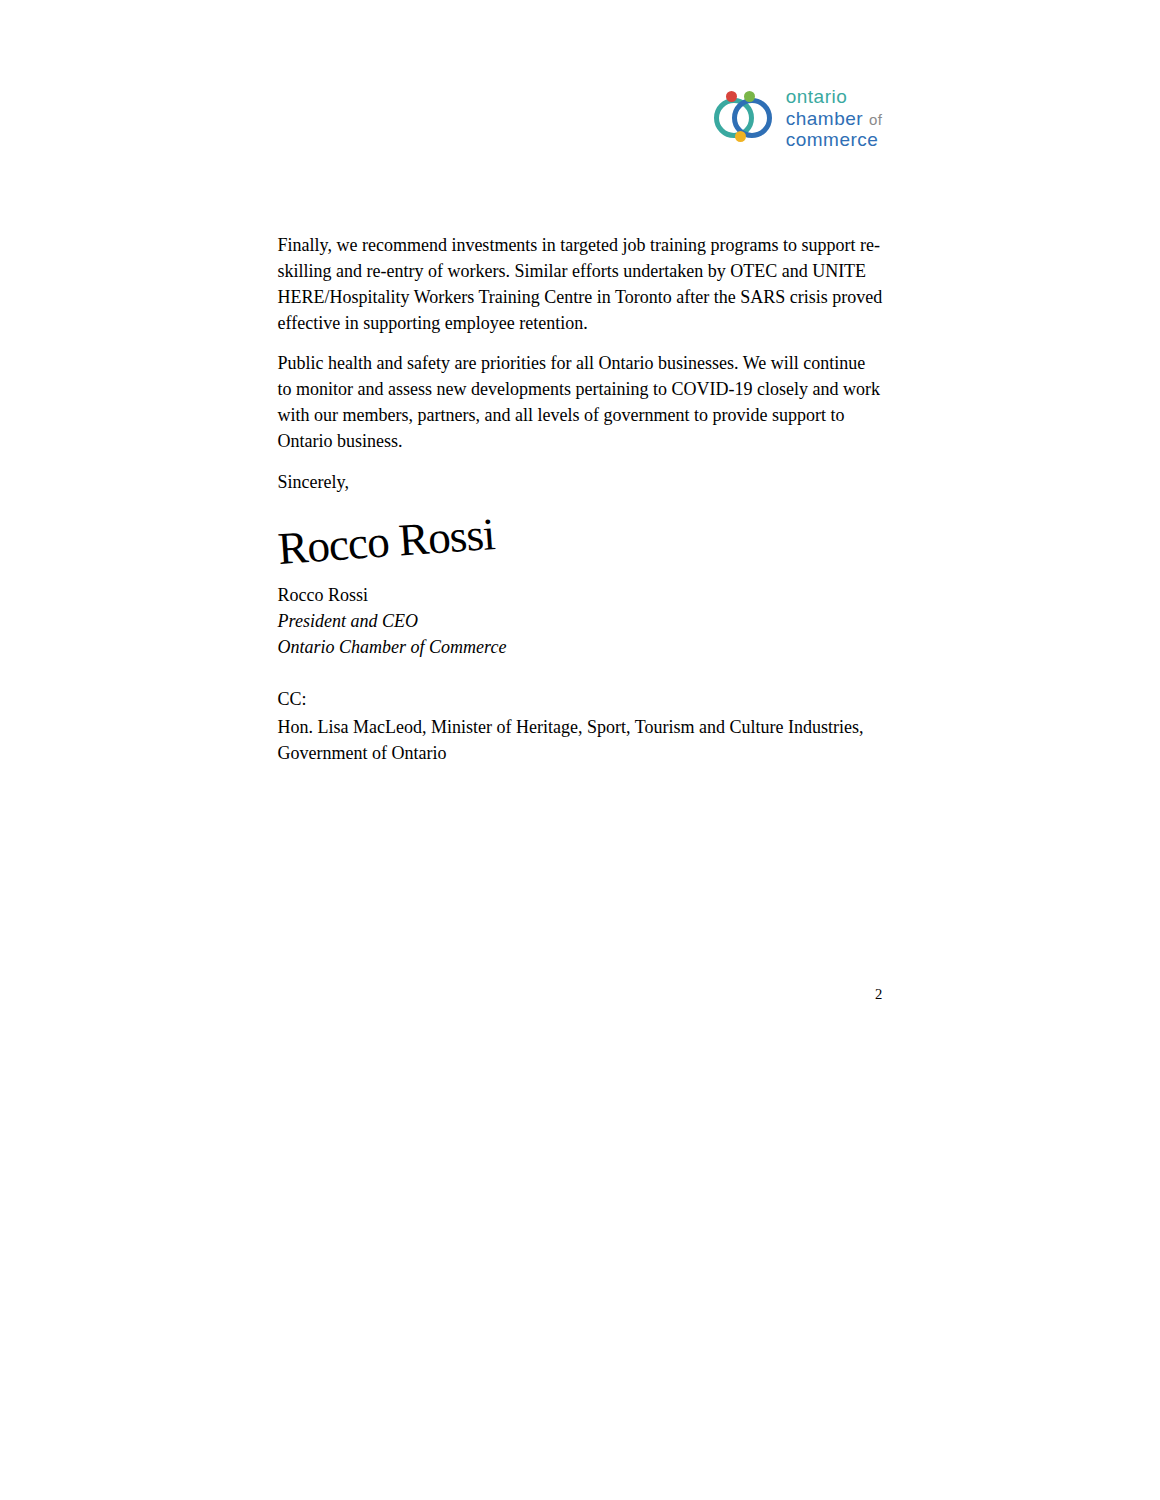ontario
chamber of
commerce
Finally, we recommend investments in targeted job training programs to support re-skilling and re-entry of workers. Similar efforts undertaken by OTEC and UNITE HERE/Hospitality Workers Training Centre in Toronto after the SARS crisis proved effective in supporting employee retention.
Public health and safety are priorities for all Ontario businesses. We will continue to monitor and assess new developments pertaining to COVID-19 closely and work with our members, partners, and all levels of government to provide support to Ontario business.
Sincerely,
Rocco Rossi
Rocco Rossi
President and CEO
Ontario Chamber of Commerce
CC:
Hon. Lisa MacLeod, Minister of Heritage, Sport, Tourism and Culture Industries, Government of Ontario
2